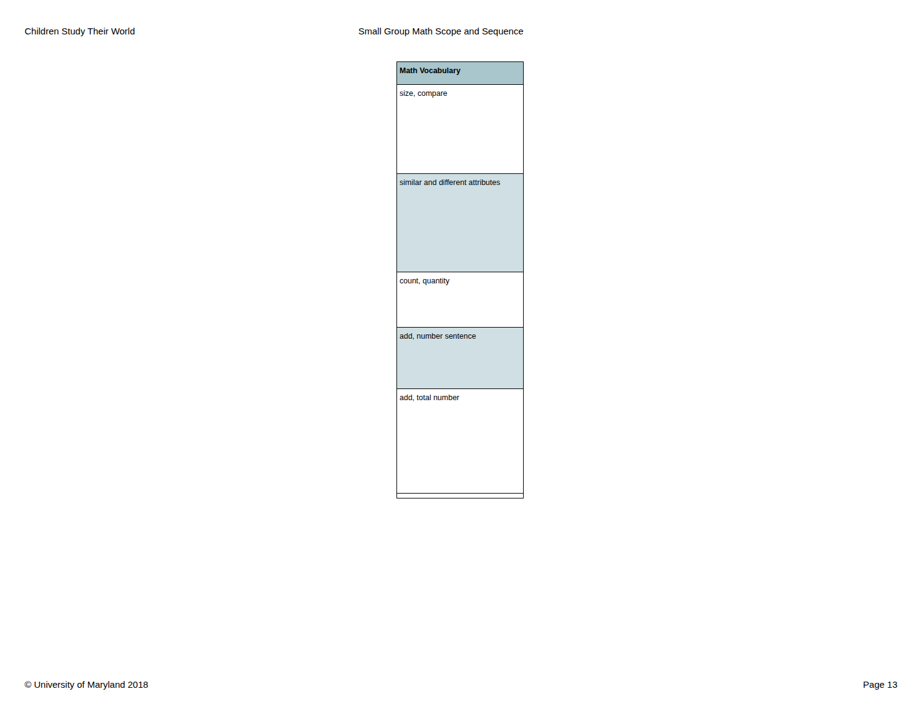Children Study Their World
Small Group Math Scope and Sequence
| Math Vocabulary |
| --- |
| size, compare |
| similar and different attributes |
| count, quantity |
| add, number sentence |
| add, total number |
© University of Maryland 2018
Page 13